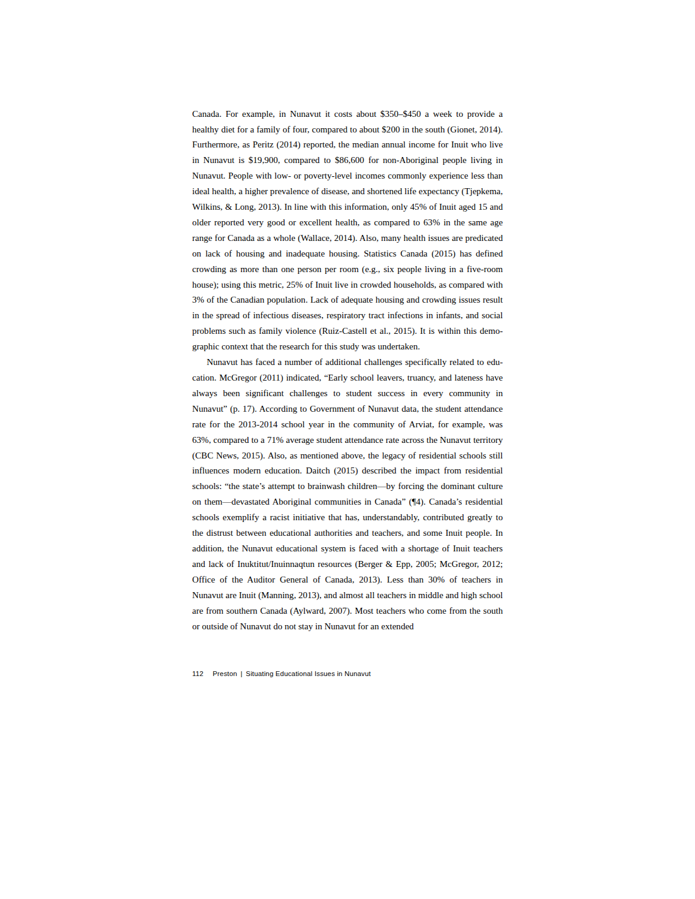Canada. For example, in Nunavut it costs about $350–$450 a week to provide a healthy diet for a family of four, compared to about $200 in the south (Gionet, 2014). Furthermore, as Peritz (2014) reported, the median annual income for Inuit who live in Nunavut is $19,900, compared to $86,600 for non-Aboriginal people living in Nunavut. People with low- or poverty-level incomes commonly experience less than ideal health, a higher prevalence of disease, and shortened life expectancy (Tjepkema, Wilkins, & Long, 2013). In line with this information, only 45% of Inuit aged 15 and older reported very good or excellent health, as compared to 63% in the same age range for Canada as a whole (Wallace, 2014). Also, many health issues are predicated on lack of housing and inadequate housing. Statistics Canada (2015) has defined crowding as more than one person per room (e.g., six people living in a five-room house); using this metric, 25% of Inuit live in crowded households, as compared with 3% of the Canadian population. Lack of adequate housing and crowding issues result in the spread of infectious diseases, respiratory tract infections in infants, and social problems such as family violence (Ruiz-Castell et al., 2015). It is within this demographic context that the research for this study was undertaken.
Nunavut has faced a number of additional challenges specifically related to education. McGregor (2011) indicated, “Early school leavers, truancy, and lateness have always been significant challenges to student success in every community in Nunavut” (p. 17). According to Government of Nunavut data, the student attendance rate for the 2013-2014 school year in the community of Arviat, for example, was 63%, compared to a 71% average student attendance rate across the Nunavut territory (CBC News, 2015). Also, as mentioned above, the legacy of residential schools still influences modern education. Daitch (2015) described the impact from residential schools: “the state’s attempt to brainwash children—by forcing the dominant culture on them—devastated Aboriginal communities in Canada” (¶4). Canada’s residential schools exemplify a racist initiative that has, understandably, contributed greatly to the distrust between educational authorities and teachers, and some Inuit people. In addition, the Nunavut educational system is faced with a shortage of Inuit teachers and lack of Inuktitut/Inuinnaqtun resources (Berger & Epp, 2005; McGregor, 2012; Office of the Auditor General of Canada, 2013). Less than 30% of teachers in Nunavut are Inuit (Manning, 2013), and almost all teachers in middle and high school are from southern Canada (Aylward, 2007). Most teachers who come from the south or outside of Nunavut do not stay in Nunavut for an extended
112 Preston|Situating Educational Issues in Nunavut